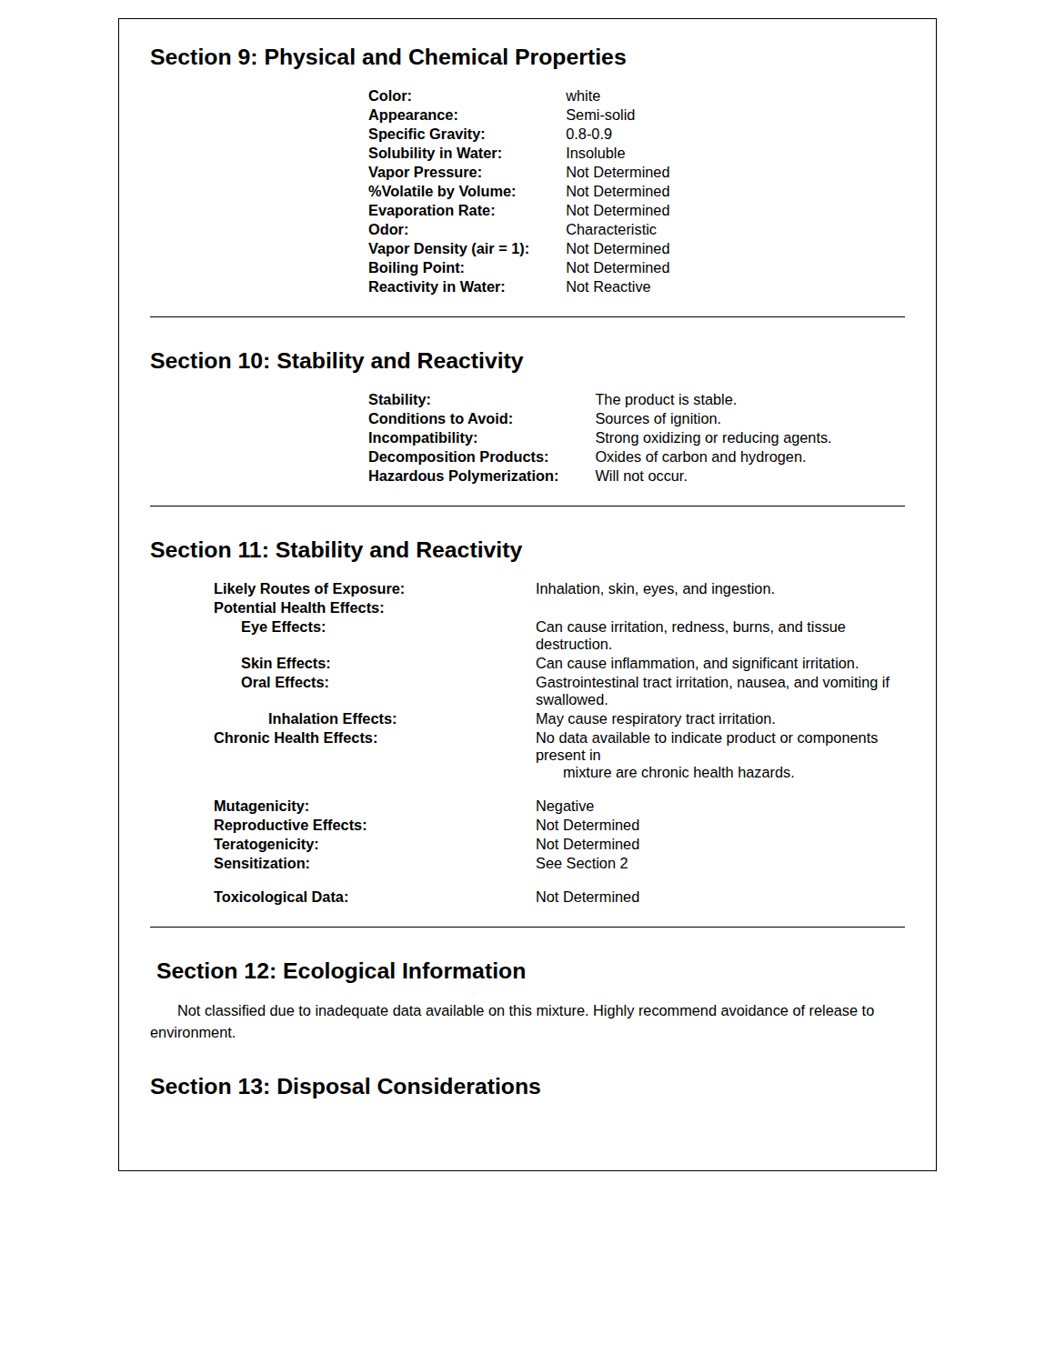Section 9: Physical and Chemical Properties
| Color: | white |
| Appearance: | Semi-solid |
| Specific Gravity: | 0.8-0.9 |
| Solubility in Water: | Insoluble |
| Vapor Pressure: | Not Determined |
| %Volatile by Volume: | Not Determined |
| Evaporation Rate: | Not Determined |
| Odor: | Characteristic |
| Vapor Density (air = 1): | Not Determined |
| Boiling Point: | Not Determined |
| Reactivity in Water: | Not Reactive |
Section 10: Stability and Reactivity
| Stability: | The product is stable. |
| Conditions to Avoid: | Sources of ignition. |
| Incompatibility: | Strong oxidizing or reducing agents. |
| Decomposition Products: | Oxides of carbon and hydrogen. |
| Hazardous Polymerization: | Will not occur. |
Section 11: Stability and Reactivity
| Likely Routes of Exposure: | Inhalation, skin, eyes, and ingestion. |
| Potential Health Effects: | |
| Eye Effects: | Can cause irritation, redness, burns, and tissue destruction. |
| Skin Effects: | Can cause inflammation, and significant irritation. |
| Oral Effects: | Gastrointestinal tract irritation, nausea, and vomiting if swallowed. |
| Inhalation Effects: | May cause respiratory tract irritation. |
| Chronic Health Effects: | No data available to indicate product or components present in mixture are chronic health hazards. |
| Mutagenicity: | Negative |
| Reproductive Effects: | Not Determined |
| Teratogenicity: | Not Determined |
| Sensitization: | See Section 2 |
| Toxicological Data: | Not Determined |
Section 12: Ecological Information
Not classified due to inadequate data available on this mixture. Highly recommend avoidance of release to environment.
Section 13: Disposal Considerations